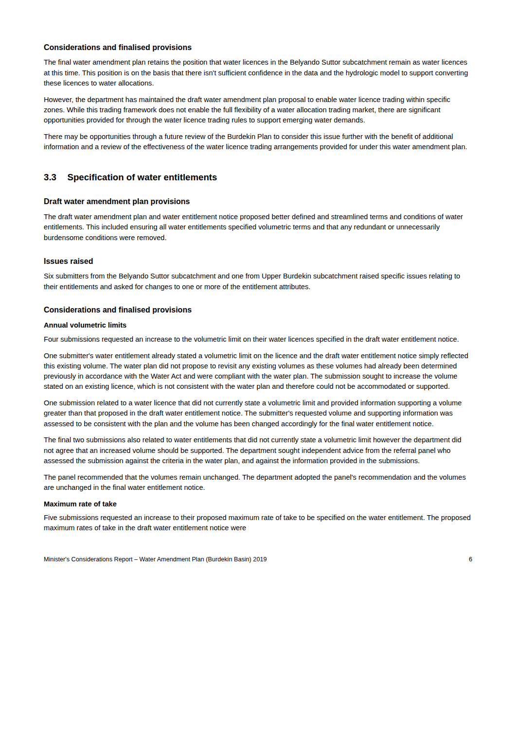Considerations and finalised provisions
The final water amendment plan retains the position that water licences in the Belyando Suttor subcatchment remain as water licences at this time. This position is on the basis that there isn't sufficient confidence in the data and the hydrologic model to support converting these licences to water allocations.
However, the department has maintained the draft water amendment plan proposal to enable water licence trading within specific zones. While this trading framework does not enable the full flexibility of a water allocation trading market, there are significant opportunities provided for through the water licence trading rules to support emerging water demands.
There may be opportunities through a future review of the Burdekin Plan to consider this issue further with the benefit of additional information and a review of the effectiveness of the water licence trading arrangements provided for under this water amendment plan.
3.3 Specification of water entitlements
Draft water amendment plan provisions
The draft water amendment plan and water entitlement notice proposed better defined and streamlined terms and conditions of water entitlements. This included ensuring all water entitlements specified volumetric terms and that any redundant or unnecessarily burdensome conditions were removed.
Issues raised
Six submitters from the Belyando Suttor subcatchment and one from Upper Burdekin subcatchment raised specific issues relating to their entitlements and asked for changes to one or more of the entitlement attributes.
Considerations and finalised provisions
Annual volumetric limits
Four submissions requested an increase to the volumetric limit on their water licences specified in the draft water entitlement notice.
One submitter's water entitlement already stated a volumetric limit on the licence and the draft water entitlement notice simply reflected this existing volume. The water plan did not propose to revisit any existing volumes as these volumes had already been determined previously in accordance with the Water Act and were compliant with the water plan. The submission sought to increase the volume stated on an existing licence, which is not consistent with the water plan and therefore could not be accommodated or supported.
One submission related to a water licence that did not currently state a volumetric limit and provided information supporting a volume greater than that proposed in the draft water entitlement notice. The submitter's requested volume and supporting information was assessed to be consistent with the plan and the volume has been changed accordingly for the final water entitlement notice.
The final two submissions also related to water entitlements that did not currently state a volumetric limit however the department did not agree that an increased volume should be supported. The department sought independent advice from the referral panel who assessed the submission against the criteria in the water plan, and against the information provided in the submissions.
The panel recommended that the volumes remain unchanged. The department adopted the panel's recommendation and the volumes are unchanged in the final water entitlement notice.
Maximum rate of take
Five submissions requested an increase to their proposed maximum rate of take to be specified on the water entitlement. The proposed maximum rates of take in the draft water entitlement notice were
Minister's Considerations Report – Water Amendment Plan (Burdekin Basin) 2019 6